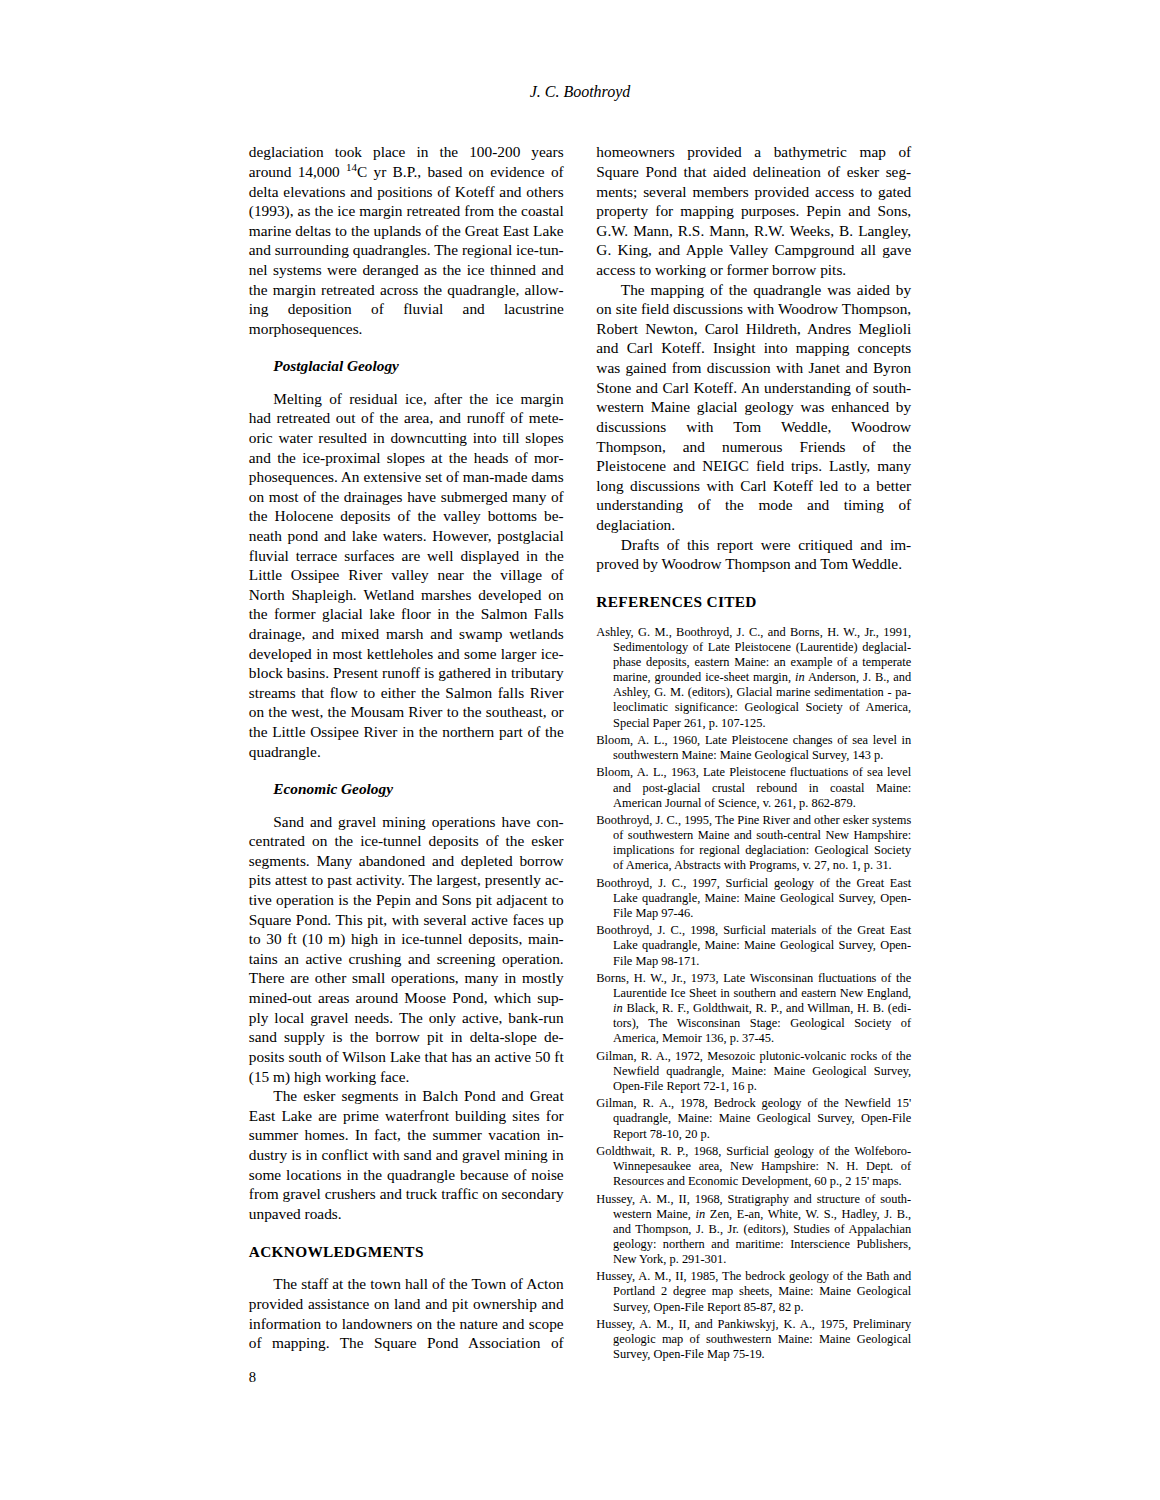J. C. Boothroyd
deglaciation took place in the 100-200 years around 14,000 14C yr B.P., based on evidence of delta elevations and positions of Koteff and others (1993), as the ice margin retreated from the coastal marine deltas to the uplands of the Great East Lake and surrounding quadrangles. The regional ice-tunnel systems were deranged as the ice thinned and the margin retreated across the quadrangle, allowing deposition of fluvial and lacustrine morphosequences.
Postglacial Geology
Melting of residual ice, after the ice margin had retreated out of the area, and runoff of meteoric water resulted in downcutting into till slopes and the ice-proximal slopes at the heads of morphosequences. An extensive set of man-made dams on most of the drainages have submerged many of the Holocene deposits of the valley bottoms beneath pond and lake waters. However, postglacial fluvial terrace surfaces are well displayed in the Little Ossipee River valley near the village of North Shapleigh. Wetland marshes developed on the former glacial lake floor in the Salmon Falls drainage, and mixed marsh and swamp wetlands developed in most kettleholes and some larger ice-block basins. Present runoff is gathered in tributary streams that flow to either the Salmon falls River on the west, the Mousam River to the southeast, or the Little Ossipee River in the northern part of the quadrangle.
Economic Geology
Sand and gravel mining operations have concentrated on the ice-tunnel deposits of the esker segments. Many abandoned and depleted borrow pits attest to past activity. The largest, presently active operation is the Pepin and Sons pit adjacent to Square Pond. This pit, with several active faces up to 30 ft (10 m) high in ice-tunnel deposits, maintains an active crushing and screening operation. There are other small operations, many in mostly mined-out areas around Moose Pond, which supply local gravel needs. The only active, bank-run sand supply is the borrow pit in delta-slope deposits south of Wilson Lake that has an active 50 ft (15 m) high working face.
The esker segments in Balch Pond and Great East Lake are prime waterfront building sites for summer homes. In fact, the summer vacation industry is in conflict with sand and gravel mining in some locations in the quadrangle because of noise from gravel crushers and truck traffic on secondary unpaved roads.
ACKNOWLEDGMENTS
The staff at the town hall of the Town of Acton provided assistance on land and pit ownership and information to landowners on the nature and scope of mapping. The Square Pond Association of homeowners provided a bathymetric map of Square Pond that aided delineation of esker segments; several members provided access to gated property for mapping purposes. Pepin and Sons, G.W. Mann, R.S. Mann, R.W. Weeks, B. Langley, G. King, and Apple Valley Campground all gave access to working or former borrow pits.
The mapping of the quadrangle was aided by on site field discussions with Woodrow Thompson, Robert Newton, Carol Hildreth, Andres Meglioli and Carl Koteff. Insight into mapping concepts was gained from discussion with Janet and Byron Stone and Carl Koteff. An understanding of southwestern Maine glacial geology was enhanced by discussions with Tom Weddle, Woodrow Thompson, and numerous Friends of the Pleistocene and NEIGC field trips. Lastly, many long discussions with Carl Koteff led to a better understanding of the mode and timing of deglaciation.
Drafts of this report were critiqued and improved by Woodrow Thompson and Tom Weddle.
REFERENCES CITED
Ashley, G. M., Boothroyd, J. C., and Borns, H. W., Jr., 1991, Sedimentology of Late Pleistocene (Laurentide) deglacial-phase deposits, eastern Maine: an example of a temperate marine, grounded ice-sheet margin, in Anderson, J. B., and Ashley, G. M. (editors), Glacial marine sedimentation - paleoclimatic significance: Geological Society of America, Special Paper 261, p. 107-125.
Bloom, A. L., 1960, Late Pleistocene changes of sea level in southwestern Maine: Maine Geological Survey, 143 p.
Bloom, A. L., 1963, Late Pleistocene fluctuations of sea level and post-glacial crustal rebound in coastal Maine: American Journal of Science, v. 261, p. 862-879.
Boothroyd, J. C., 1995, The Pine River and other esker systems of southwestern Maine and south-central New Hampshire: implications for regional deglaciation: Geological Society of America, Abstracts with Programs, v. 27, no. 1, p. 31.
Boothroyd, J. C., 1997, Surficial geology of the Great East Lake quadrangle, Maine: Maine Geological Survey, Open-File Map 97-46.
Boothroyd, J. C., 1998, Surficial materials of the Great East Lake quadrangle, Maine: Maine Geological Survey, Open-File Map 98-171.
Borns, H. W., Jr., 1973, Late Wisconsinan fluctuations of the Laurentide Ice Sheet in southern and eastern New England, in Black, R. F., Goldthwait, R. P., and Willman, H. B. (editors), The Wisconsinan Stage: Geological Society of America, Memoir 136, p. 37-45.
Gilman, R. A., 1972, Mesozoic plutonic-volcanic rocks of the Newfield quadrangle, Maine: Maine Geological Survey, Open-File Report 72-1, 16 p.
Gilman, R. A., 1978, Bedrock geology of the Newfield 15' quadrangle, Maine: Maine Geological Survey, Open-File Report 78-10, 20 p.
Goldthwait, R. P., 1968, Surficial geology of the Wolfeboro-Winnepesaukee area, New Hampshire: N. H. Dept. of Resources and Economic Development, 60 p., 2 15' maps.
Hussey, A. M., II, 1968, Stratigraphy and structure of southwestern Maine, in Zen, E-an, White, W. S., Hadley, J. B., and Thompson, J. B., Jr. (editors), Studies of Appalachian geology: northern and maritime: Interscience Publishers, New York, p. 291-301.
Hussey, A. M., II, 1985, The bedrock geology of the Bath and Portland 2 degree map sheets, Maine: Maine Geological Survey, Open-File Report 85-87, 82 p.
Hussey, A. M., II, and Pankiwskyj, K. A., 1975, Preliminary geologic map of southwestern Maine: Maine Geological Survey, Open-File Map 75-19.
8